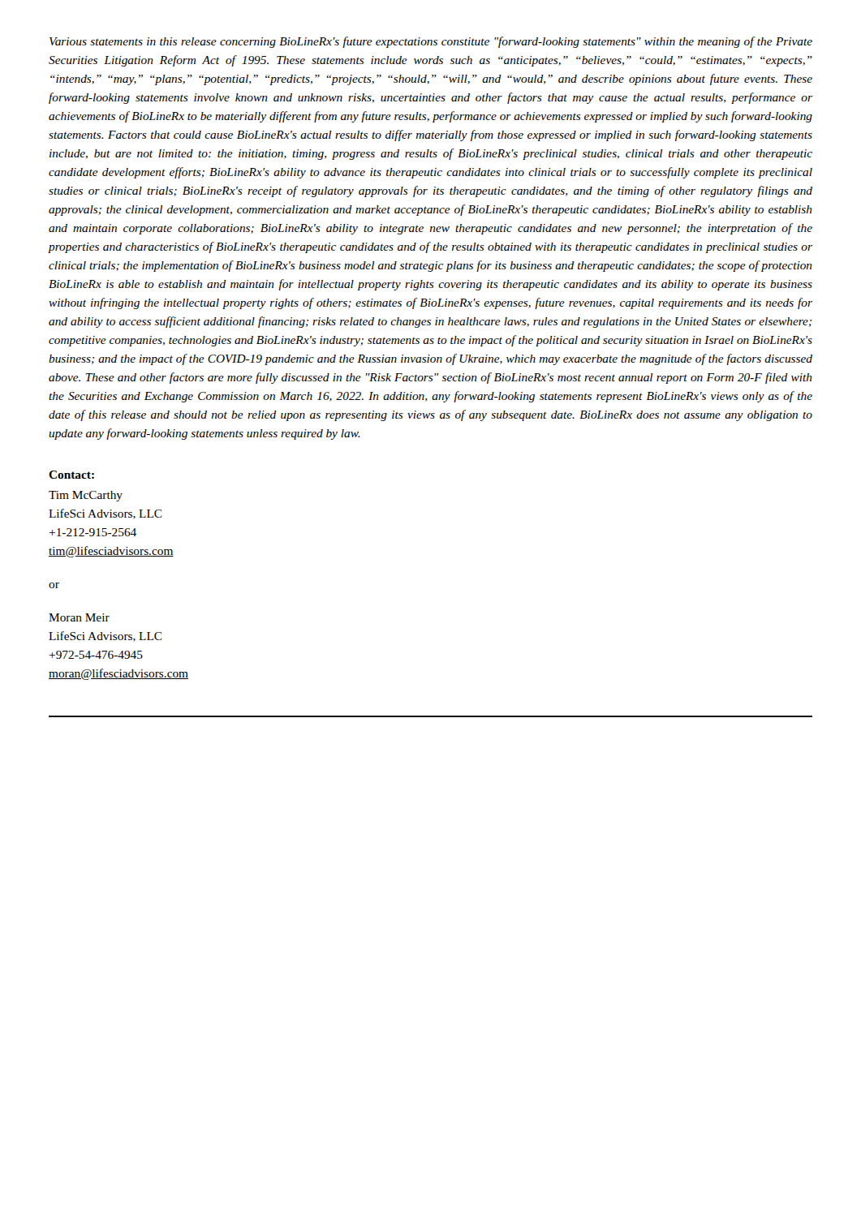Various statements in this release concerning BioLineRx's future expectations constitute "forward-looking statements" within the meaning of the Private Securities Litigation Reform Act of 1995. These statements include words such as “anticipates,” “believes,” “could,” “estimates,” “expects,” “intends,” “may,” “plans,” “potential,” “predicts,” “projects,” “should,” “will,” and “would,” and describe opinions about future events. These forward-looking statements involve known and unknown risks, uncertainties and other factors that may cause the actual results, performance or achievements of BioLineRx to be materially different from any future results, performance or achievements expressed or implied by such forward-looking statements. Factors that could cause BioLineRx's actual results to differ materially from those expressed or implied in such forward-looking statements include, but are not limited to: the initiation, timing, progress and results of BioLineRx's preclinical studies, clinical trials and other therapeutic candidate development efforts; BioLineRx's ability to advance its therapeutic candidates into clinical trials or to successfully complete its preclinical studies or clinical trials; BioLineRx's receipt of regulatory approvals for its therapeutic candidates, and the timing of other regulatory filings and approvals; the clinical development, commercialization and market acceptance of BioLineRx's therapeutic candidates; BioLineRx's ability to establish and maintain corporate collaborations; BioLineRx's ability to integrate new therapeutic candidates and new personnel; the interpretation of the properties and characteristics of BioLineRx's therapeutic candidates and of the results obtained with its therapeutic candidates in preclinical studies or clinical trials; the implementation of BioLineRx's business model and strategic plans for its business and therapeutic candidates; the scope of protection BioLineRx is able to establish and maintain for intellectual property rights covering its therapeutic candidates and its ability to operate its business without infringing the intellectual property rights of others; estimates of BioLineRx's expenses, future revenues, capital requirements and its needs for and ability to access sufficient additional financing; risks related to changes in healthcare laws, rules and regulations in the United States or elsewhere; competitive companies, technologies and BioLineRx's industry; statements as to the impact of the political and security situation in Israel on BioLineRx's business; and the impact of the COVID-19 pandemic and the Russian invasion of Ukraine, which may exacerbate the magnitude of the factors discussed above. These and other factors are more fully discussed in the "Risk Factors" section of BioLineRx's most recent annual report on Form 20-F filed with the Securities and Exchange Commission on March 16, 2022. In addition, any forward-looking statements represent BioLineRx's views only as of the date of this release and should not be relied upon as representing its views as of any subsequent date. BioLineRx does not assume any obligation to update any forward-looking statements unless required by law.
Contact:
Tim McCarthy
LifeSci Advisors, LLC
+1-212-915-2564
tim@lifesciadvisors.com
or
Moran Meir
LifeSci Advisors, LLC
+972-54-476-4945
moran@lifesciadvisors.com